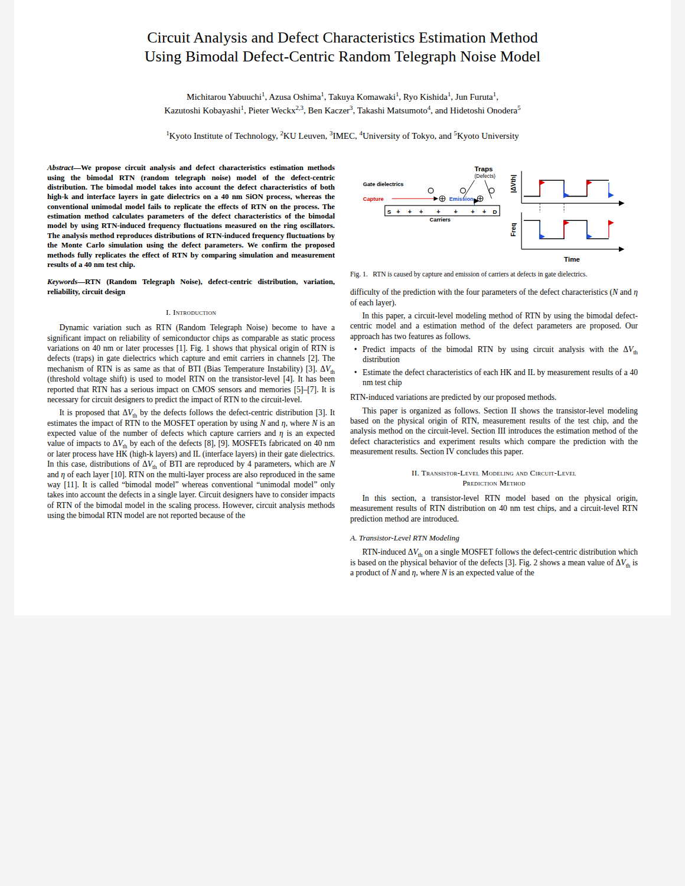Circuit Analysis and Defect Characteristics Estimation Method
Using Bimodal Defect-Centric Random Telegraph Noise Model
Michitarou Yabuuchi1, Azusa Oshima1, Takuya Komawaki1, Ryo Kishida1, Jun Furuta1,
Kazutoshi Kobayashi1, Pieter Weckx2,3, Ben Kaczer3, Takashi Matsumoto4, and Hidetoshi Onodera5
1Kyoto Institute of Technology, 2KU Leuven, 3IMEC, 4University of Tokyo, and 5Kyoto University
Abstract—We propose circuit analysis and defect characteristics estimation methods using the bimodal RTN (random telegraph noise) model of the defect-centric distribution. The bimodal model takes into account the defect characteristics of both high-k and interface layers in gate dielectrics on a 40 nm SiON process, whereas the conventional unimodal model fails to replicate the effects of RTN on the process. The estimation method calculates parameters of the defect characteristics of the bimodal model by using RTN-induced frequency fluctuations measured on the ring oscillators. The analysis method reproduces distributions of RTN-induced frequency fluctuations by the Monte Carlo simulation using the defect parameters. We confirm the proposed methods fully replicates the effect of RTN by comparing simulation and measurement results of a 40 nm test chip.
Keywords—RTN (Random Telegraph Noise), defect-centric distribution, variation, reliability, circuit design
I. Introduction
Dynamic variation such as RTN (Random Telegraph Noise) become to have a significant impact on reliability of semiconductor chips as comparable as static process variations on 40 nm or later processes [1]. Fig. 1 shows that physical origin of RTN is defects (traps) in gate dielectrics which capture and emit carriers in channels [2]. The mechanism of RTN is as same as that of BTI (Bias Temperature Instability) [3]. ΔVth (threshold voltage shift) is used to model RTN on the transistor-level [4]. It has been reported that RTN has a serious impact on CMOS sensors and memories [5]–[7]. It is necessary for circuit designers to predict the impact of RTN to the circuit-level.
It is proposed that ΔVth by the defects follows the defect-centric distribution [3]. It estimates the impact of RTN to the MOSFET operation by using N and η, where N is an expected value of the number of defects which capture carriers and η is an expected value of impacts to ΔVth by each of the defects [8], [9]. MOSFETs fabricated on 40 nm or later process have HK (high-k layers) and IL (interface layers) in their gate dielectrics. In this case, distributions of ΔVth of BTI are reproduced by 4 parameters, which are N and η of each layer [10]. RTN on the multi-layer process are also reproduced in the same way [11]. It is called “bimodal model” whereas conventional “unimodal model” only takes into account the defects in a single layer. Circuit designers have to consider impacts of RTN of the bimodal model in the scaling process. However, circuit analysis methods using the bimodal RTN model are not reported because of the
Traps (Defects) Gate dielectrics Capture Emission S D + + + + + + + Carriers |ΔVth| Freq Time
Fig. 1. RTN is caused by capture and emission of carriers at defects in gate dielectrics.
difficulty of the prediction with the four parameters of the defect characteristics (N and η of each layer).
In this paper, a circuit-level modeling method of RTN by using the bimodal defect-centric model and a estimation method of the defect parameters are proposed. Our approach has two features as follows.
Predict impacts of the bimodal RTN by using circuit analysis with the ΔVth distribution
Estimate the defect characteristics of each HK and IL by measurement results of a 40 nm test chip
RTN-induced variations are predicted by our proposed methods.
This paper is organized as follows. Section II shows the transistor-level modeling based on the physical origin of RTN, measurement results of the test chip, and the analysis method on the circuit-level. Section III introduces the estimation method of the defect characteristics and experiment results which compare the prediction with the measurement results. Section IV concludes this paper.
II. Transistor-Level Modeling and Circuit-Level
Prediction Method
In this section, a transistor-level RTN model based on the physical origin, measurement results of RTN distribution on 40 nm test chips, and a circuit-level RTN prediction method are introduced.
A. Transistor-Level RTN Modeling
RTN-induced ΔVth on a single MOSFET follows the defect-centric distribution which is based on the physical behavior of the defects [3]. Fig. 2 shows a mean value of ΔVth is a product of N and η, where N is an expected value of the